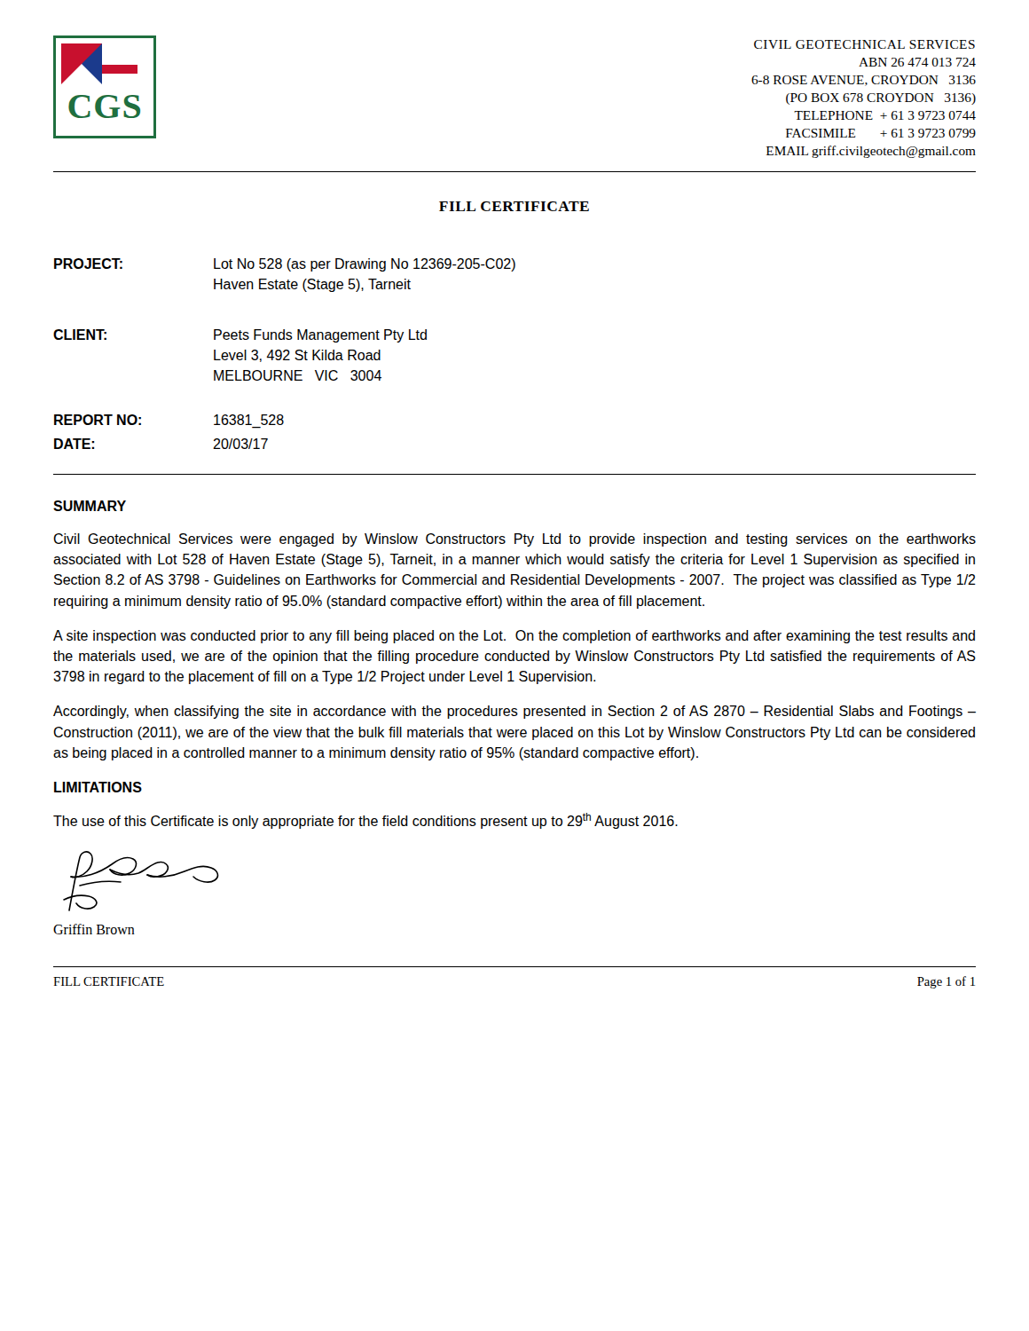CGS
CIVIL GEOTECHNICAL SERVICES
ABN 26 474 013 724
6-8 ROSE AVENUE, CROYDON 3136
(PO BOX 678 CROYDON 3136)
TELEPHONE + 61 3 9723 0744
FACSIMILE + 61 3 9723 0799
EMAIL griff.civilgeotech@gmail.com
FILL CERTIFICATE
| PROJECT: | Lot No 528 (as per Drawing No 12369-205-C02) Haven Estate (Stage 5), Tarneit |
| CLIENT: | Peets Funds Management Pty Ltd Level 3, 492 St Kilda Road MELBOURNE VIC 3004 |
| REPORT NO: | 16381_528 |
| DATE: | 20/03/17 |
SUMMARY
Civil Geotechnical Services were engaged by Winslow Constructors Pty Ltd to provide inspection and testing services on the earthworks associated with Lot 528 of Haven Estate (Stage 5), Tarneit, in a manner which would satisfy the criteria for Level 1 Supervision as specified in Section 8.2 of AS 3798 - Guidelines on Earthworks for Commercial and Residential Developments - 2007. The project was classified as Type 1/2 requiring a minimum density ratio of 95.0% (standard compactive effort) within the area of fill placement.
A site inspection was conducted prior to any fill being placed on the Lot. On the completion of earthworks and after examining the test results and the materials used, we are of the opinion that the filling procedure conducted by Winslow Constructors Pty Ltd satisfied the requirements of AS 3798 in regard to the placement of fill on a Type 1/2 Project under Level 1 Supervision.
Accordingly, when classifying the site in accordance with the procedures presented in Section 2 of AS 2870 – Residential Slabs and Footings – Construction (2011), we are of the view that the bulk fill materials that were placed on this Lot by Winslow Constructors Pty Ltd can be considered as being placed in a controlled manner to a minimum density ratio of 95% (standard compactive effort).
LIMITATIONS
The use of this Certificate is only appropriate for the field conditions present up to 29th August 2016.
Griffin Brown
FILL CERTIFICATE Page 1 of 1